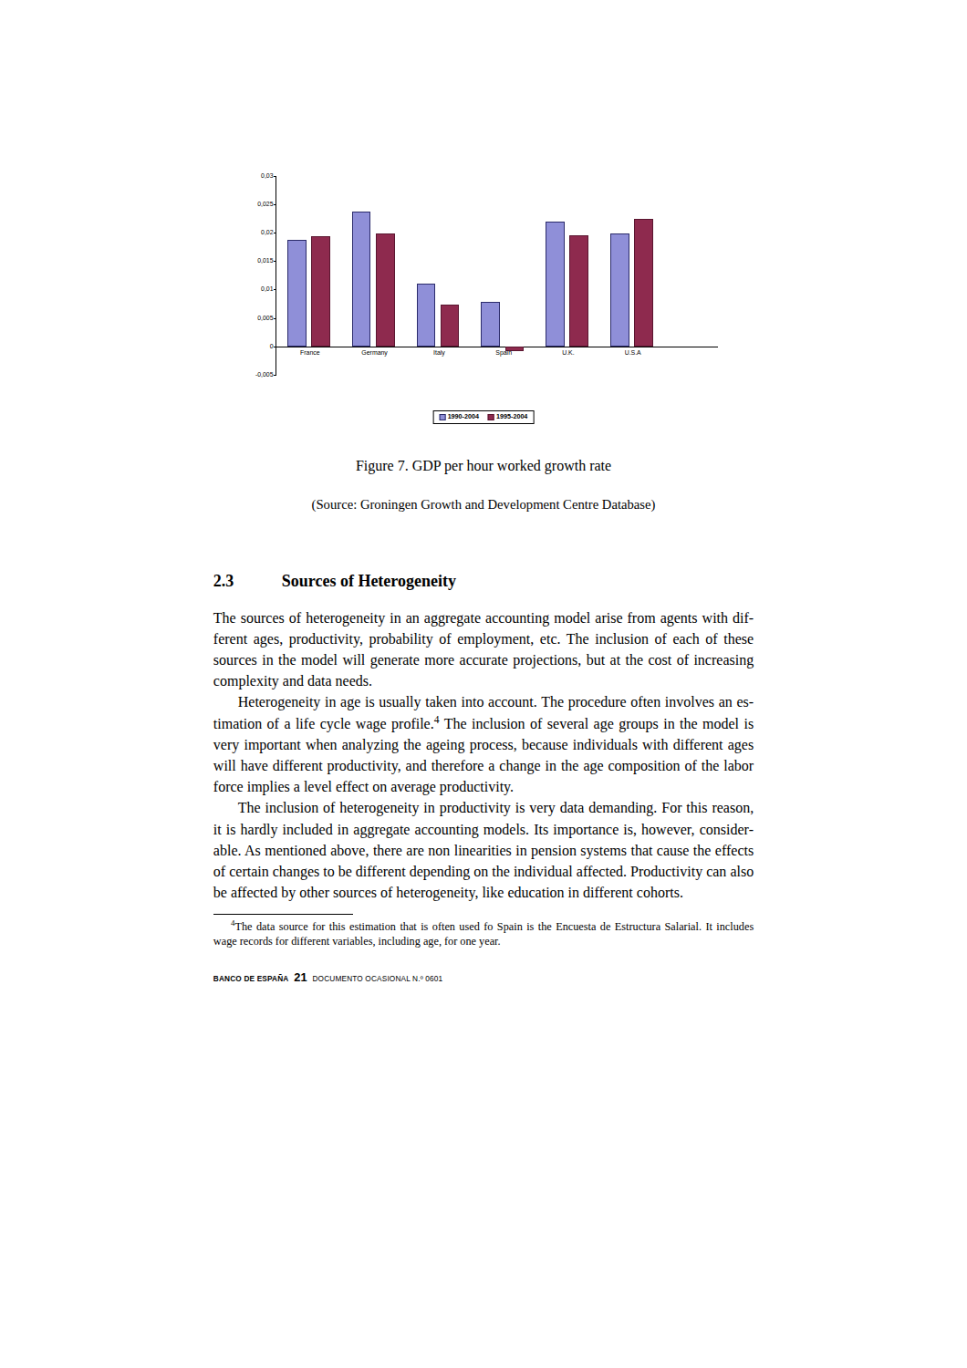0,03
0,025
0,02
0,015
0,01
0,005
0
-0,005
France
Germany
Italy
Spain
U.K.
U.S.A
1990-2004 1995-2004
Figure 7. GDP per hour worked growth rate
(Source: Groningen Growth and Development Centre Database)
2.3 Sources of Heterogeneity
The sources of heterogeneity in an aggregate accounting model arise from agents with different ages, productivity, probability of employment, etc. The inclusion of each of these sources in the model will generate more accurate projections, but at the cost of increasing complexity and data needs.
Heterogeneity in age is usually taken into account. The procedure often involves an estimation of a life cycle wage profile.4 The inclusion of several age groups in the model is very important when analyzing the ageing process, because individuals with different ages will have different productivity, and therefore a change in the age composition of the labor force implies a level effect on average productivity.
The inclusion of heterogeneity in productivity is very data demanding. For this reason, it is hardly included in aggregate accounting models. Its importance is, however, considerable. As mentioned above, there are non linearities in pension systems that cause the effects of certain changes to be different depending on the individual affected. Productivity can also be affected by other sources of heterogeneity, like education in different cohorts.
4The data source for this estimation that is often used fo Spain is the Encuesta de Estructura Salarial. It includes wage records for different variables, including age, for one year.
BANCO DE ESPAÑA 21 DOCUMENTO OCASIONAL N.º 0601